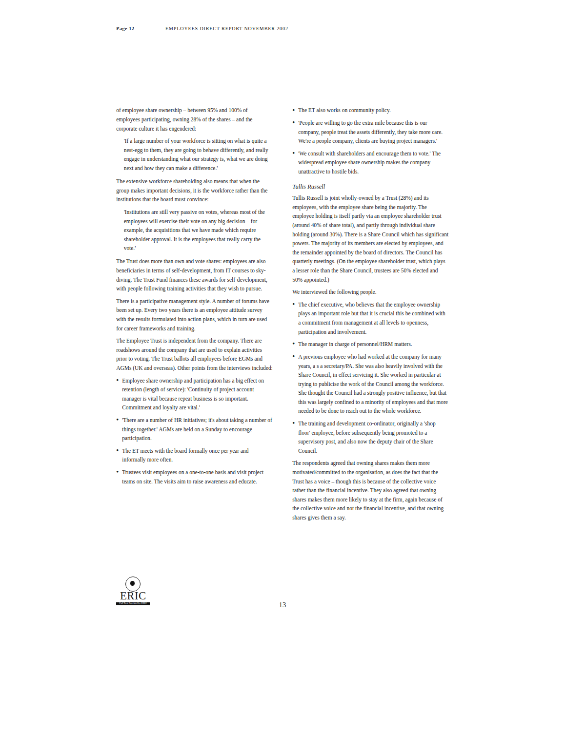Page 12 Employees Direct Report November 2002
of employee share ownership – between 95% and 100% of employees participating, owning 28% of the shares – and the corporate culture it has engendered:
'If a large number of your workforce is sitting on what is quite a nest-egg to them, they are going to behave differently, and really engage in understanding what our strategy is, what we are doing next and how they can make a difference.'
The extensive workforce shareholding also means that when the group makes important decisions, it is the workforce rather than the institutions that the board must convince:
'Institutions are still very passive on votes, whereas most of the employees will exercise their vote on any big decision – for example, the acquisitions that we have made which require shareholder approval. It is the employees that really carry the vote.'
The Trust does more than own and vote shares: employees are also beneficiaries in terms of self-development, from IT courses to sky-diving. The Trust Fund finances these awards for self-development, with people following training activities that they wish to pursue.
There is a participative management style. A number of forums have been set up. Every two years there is an employee attitude survey with the results formulated into action plans, which in turn are used for career frameworks and training.
The Employee Trust is independent from the company. There are roadshows around the company that are used to explain activities prior to voting. The Trust ballots all employees before EGMs and AGMs (UK and overseas). Other points from the interviews included:
Employee share ownership and participation has a big effect on retention (length of service): 'Continuity of project account manager is vital because repeat business is so important. Commitment and loyalty are vital.'
'There are a number of HR initiatives; it's about taking a number of things together.' AGMs are held on a Sunday to encourage participation.
The ET meets with the board formally once per year and informally more often.
Trustees visit employees on a one-to-one basis and visit project teams on site. The visits aim to raise awareness and educate.
The ET also works on community policy.
'People are willing to go the extra mile because this is our company, people treat the assets differently, they take more care. We're a people company, clients are buying project managers.'
'We consult with shareholders and encourage them to vote.' The widespread employee share ownership makes the company unattractive to hostile bids.
Tullis Russell
Tullis Russell is joint wholly-owned by a Trust (28%) and its employees, with the employee share being the majority. The employee holding is itself partly via an employee shareholder trust (around 40% of share total), and partly through individual share holding (around 30%). There is a Share Council which has significant powers. The majority of its members are elected by employees, and the remainder appointed by the board of directors. The Council has quarterly meetings. (On the employee shareholder trust, which plays a lesser role than the Share Council, trustees are 50% elected and 50% appointed.)
We interviewed the following people.
The chief executive, who believes that the employee ownership plays an important role but that it is crucial this be combined with a commitment from management at all levels to openness, participation and involvement.
The manager in charge of personnel/HRM matters.
A previous employee who had worked at the company for many years, a s a secretary/PA. She was also heavily involved with the Share Council, in effect servicing it. She worked in particular at trying to publicise the work of the Council among the workforce. She thought the Council had a strongly positive influence, but that this was largely confined to a minority of employees and that more needed to be done to reach out to the whole workforce.
The training and development co-ordinator, originally a 'shop floor' employee, before subsequently being promoted to a supervisory post, and also now the deputy chair of the Share Council.
The respondents agreed that owning shares makes them more motivated/committed to the organisation, as does the fact that the Trust has a voice – though this is because of the collective voice rather than the financial incentive. They also agreed that owning shares makes them more likely to stay at the firm, again because of the collective voice and not the financial incentive, and that owning shares gives them a say.
ERIC Full Text Provided by ERIC
13